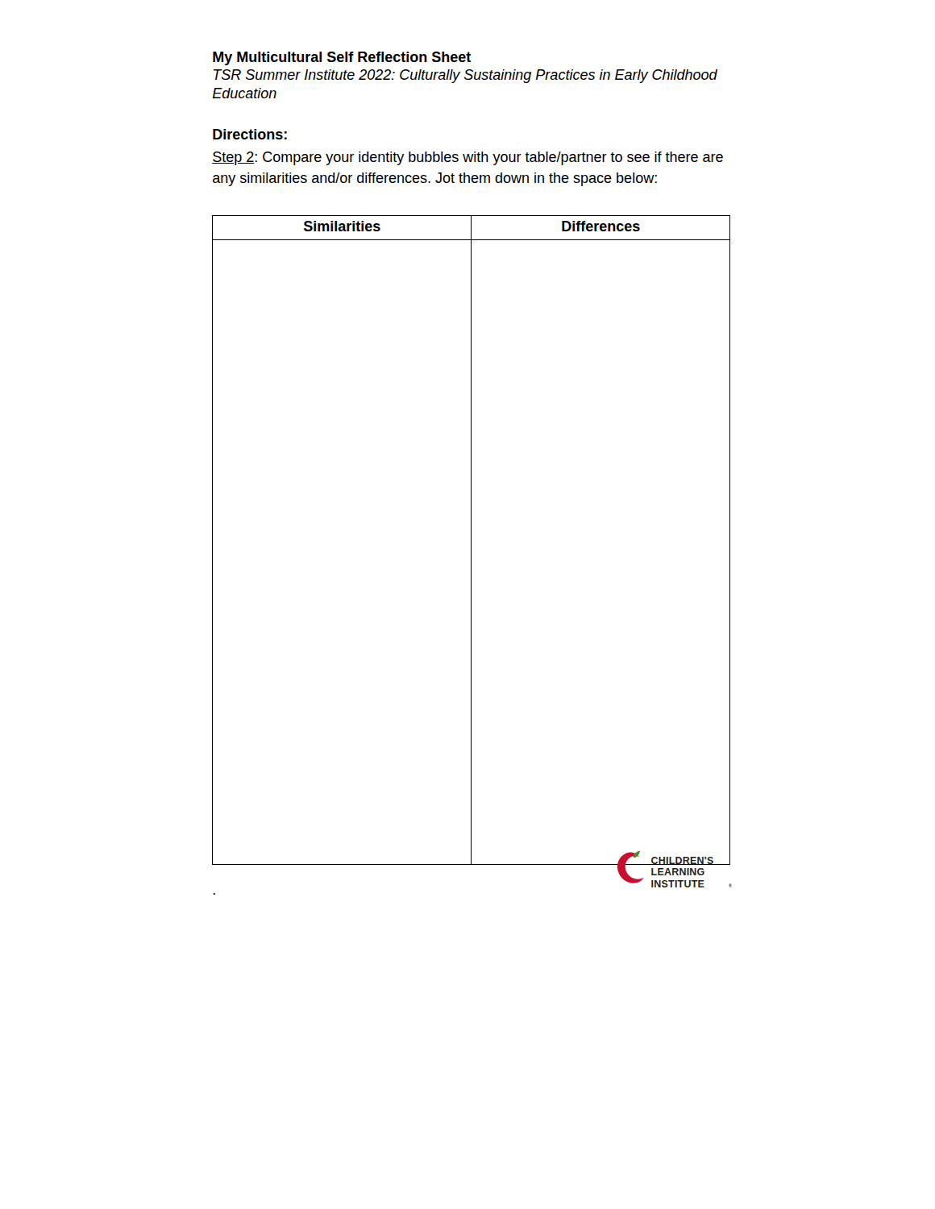My Multicultural Self Reflection Sheet
TSR Summer Institute 2022: Culturally Sustaining Practices in Early Childhood Education
Directions:
Step 2: Compare your identity bubbles with your table/partner to see if there are any similarities and/or differences. Jot them down in the space below:
| Similarities | Differences |
| --- | --- |
.
CHILDREN'S LEARNING INSTITUTE ®